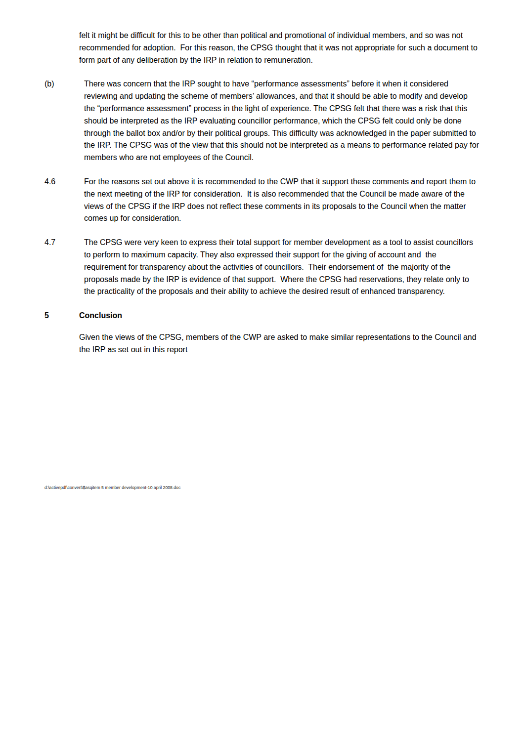felt it might be difficult for this to be other than political and promotional of individual members, and so was not recommended for adoption. For this reason, the CPSG thought that it was not appropriate for such a document to form part of any deliberation by the IRP in relation to remuneration.
(b)
There was concern that the IRP sought to have “performance assessments” before it when it considered reviewing and updating the scheme of members’ allowances, and that it should be able to modify and develop the “performance assessment” process in the light of experience. The CPSG felt that there was a risk that this should be interpreted as the IRP evaluating councillor performance, which the CPSG felt could only be done through the ballot box and/or by their political groups. This difficulty was acknowledged in the paper submitted to the IRP. The CPSG was of the view that this should not be interpreted as a means to performance related pay for members who are not employees of the Council.
4.6
For the reasons set out above it is recommended to the CWP that it support these comments and report them to the next meeting of the IRP for consideration. It is also recommended that the Council be made aware of the views of the CPSG if the IRP does not reflect these comments in its proposals to the Council when the matter comes up for consideration.
4.7
The CPSG were very keen to express their total support for member development as a tool to assist councillors to perform to maximum capacity. They also expressed their support for the giving of account and the requirement for transparency about the activities of councillors. Their endorsement of the majority of the proposals made by the IRP is evidence of that support. Where the CPSG had reservations, they relate only to the practicality of the proposals and their ability to achieve the desired result of enhanced transparency.
5 Conclusion
Given the views of the CPSG, members of the CWP are asked to make similar representations to the Council and the IRP as set out in this report
d:\activepdf\convert\$asqitem 5 member development-10 april 2008.doc